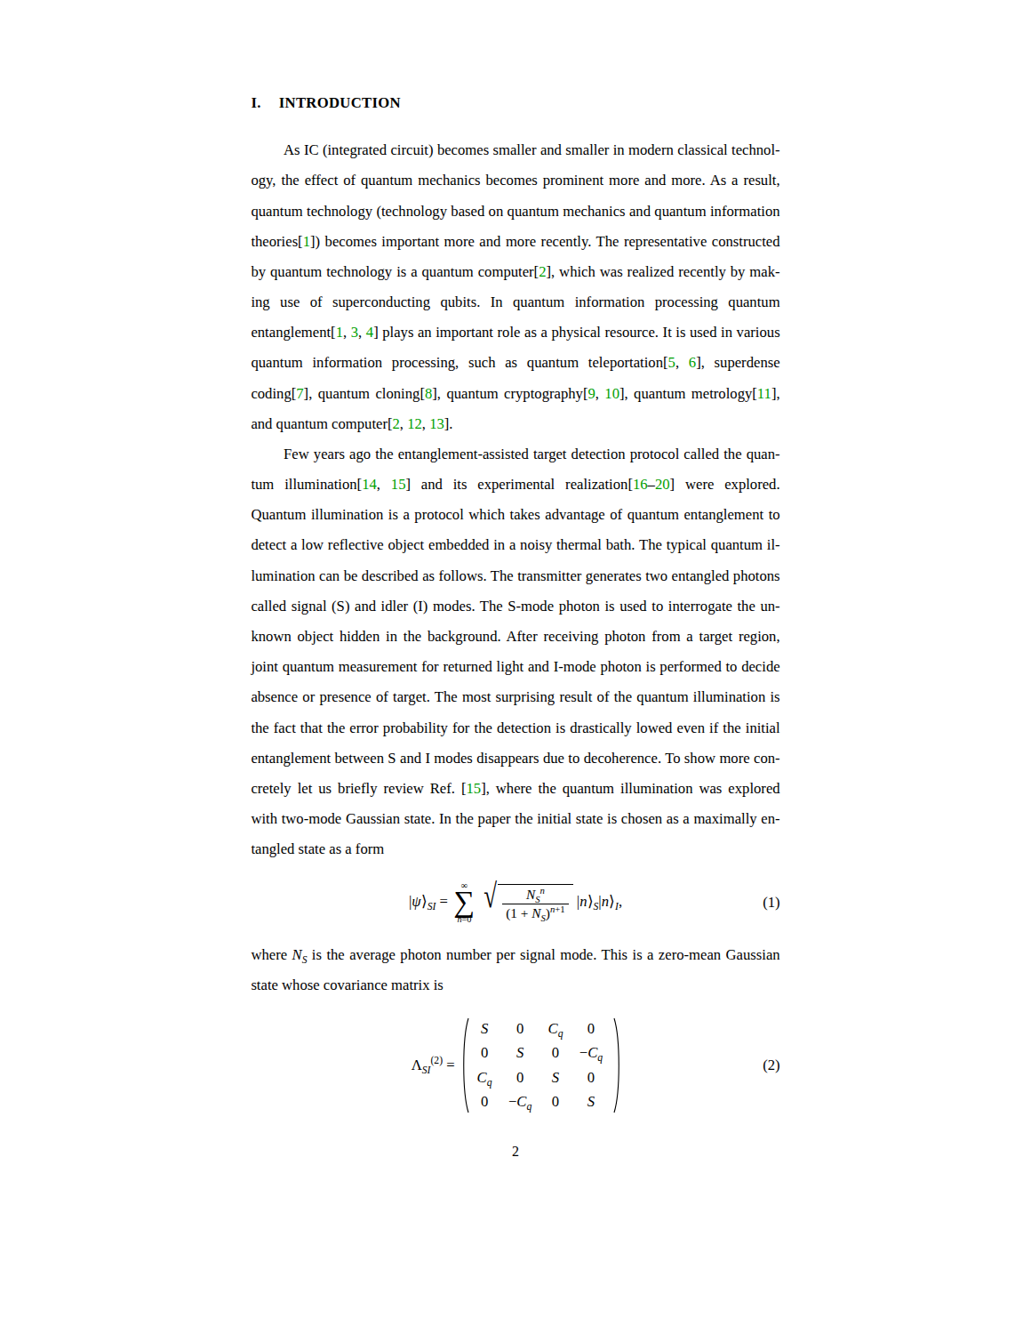I. INTRODUCTION
As IC (integrated circuit) becomes smaller and smaller in modern classical technology, the effect of quantum mechanics becomes prominent more and more. As a result, quantum technology (technology based on quantum mechanics and quantum information theories[1]) becomes important more and more recently. The representative constructed by quantum technology is a quantum computer[2], which was realized recently by making use of superconducting qubits. In quantum information processing quantum entanglement[1, 3, 4] plays an important role as a physical resource. It is used in various quantum information processing, such as quantum teleportation[5, 6], superdense coding[7], quantum cloning[8], quantum cryptography[9, 10], quantum metrology[11], and quantum computer[2, 12, 13].
Few years ago the entanglement-assisted target detection protocol called the quantum illumination[14, 15] and its experimental realization[16–20] were explored. Quantum illumination is a protocol which takes advantage of quantum entanglement to detect a low reflective object embedded in a noisy thermal bath. The typical quantum illumination can be described as follows. The transmitter generates two entangled photons called signal (S) and idler (I) modes. The S-mode photon is used to interrogate the unknown object hidden in the background. After receiving photon from a target region, joint quantum measurement for returned light and I-mode photon is performed to decide absence or presence of target. The most surprising result of the quantum illumination is the fact that the error probability for the detection is drastically lowed even if the initial entanglement between S and I modes disappears due to decoherence. To show more concretely let us briefly review Ref. [15], where the quantum illumination was explored with two-mode Gaussian state. In the paper the initial state is chosen as a maximally entangled state as a form
|ψ⟩SI = ∞ ∑ n=0 √ NSn (1 + NS)n+1 |n⟩S|n⟩I, (1)
where NS is the average photon number per signal mode. This is a zero-mean Gaussian state whose covariance matrix is
ΛSI(2) =
| S | 0 | C q | 0 |
| 0 | S | 0 | − C q |
| C q | 0 | S | 0 |
| 0 | − C q | 0 | S |
(2)
2